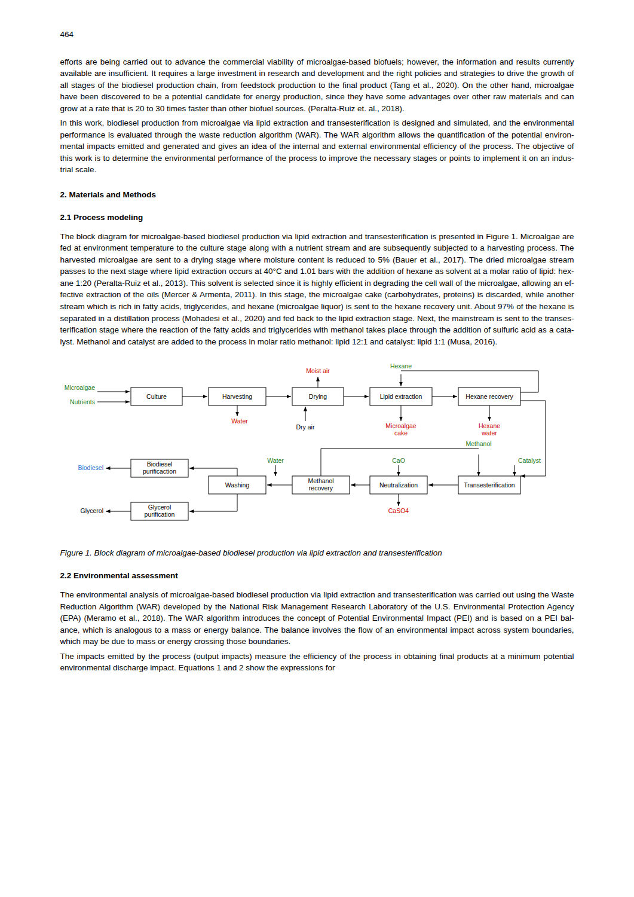464
efforts are being carried out to advance the commercial viability of microalgae-based biofuels; however, the information and results currently available are insufficient. It requires a large investment in research and development and the right policies and strategies to drive the growth of all stages of the biodiesel production chain, from feedstock production to the final product (Tang et al., 2020). On the other hand, microalgae have been discovered to be a potential candidate for energy production, since they have some advantages over other raw materials and can grow at a rate that is 20 to 30 times faster than other biofuel sources. (Peralta-Ruiz et. al., 2018).
In this work, biodiesel production from microalgae via lipid extraction and transesterification is designed and simulated, and the environmental performance is evaluated through the waste reduction algorithm (WAR). The WAR algorithm allows the quantification of the potential environmental impacts emitted and generated and gives an idea of the internal and external environmental efficiency of the process. The objective of this work is to determine the environmental performance of the process to improve the necessary stages or points to implement it on an industrial scale.
2. Materials and Methods
2.1 Process modeling
The block diagram for microalgae-based biodiesel production via lipid extraction and transesterification is presented in Figure 1. Microalgae are fed at environment temperature to the culture stage along with a nutrient stream and are subsequently subjected to a harvesting process. The harvested microalgae are sent to a drying stage where moisture content is reduced to 5% (Bauer et al., 2017). The dried microalgae stream passes to the next stage where lipid extraction occurs at 40°C and 1.01 bars with the addition of hexane as solvent at a molar ratio of lipid: hexane 1:20 (Peralta-Ruiz et al., 2013). This solvent is selected since it is highly efficient in degrading the cell wall of the microalgae, allowing an effective extraction of the oils (Mercer & Armenta, 2011). In this stage, the microalgae cake (carbohydrates, proteins) is discarded, while another stream which is rich in fatty acids, triglycerides, and hexane (microalgae liquor) is sent to the hexane recovery unit. About 97% of the hexane is separated in a distillation process (Mohadesi et al., 2020) and fed back to the lipid extraction stage. Next, the mainstream is sent to the transesterification stage where the reaction of the fatty acids and triglycerides with methanol takes place through the addition of sulfuric acid as a catalyst. Methanol and catalyst are added to the process in molar ratio methanol: lipid 12:1 and catalyst: lipid 1:1 (Musa, 2016).
Culture Harvesting Drying Lipid extraction Hexane recovery Biodiesel purificaction Washing Methanol recovery Neutralization Transesterification Glycerol purification Microalgae Nutrients Water Moist air Dry air Hexane Microalgae cake Hexane water Methanol Catalyst CaO CaSO4 Water Biodiesel Glycerol
Figure 1. Block diagram of microalgae-based biodiesel production via lipid extraction and transesterification
2.2 Environmental assessment
The environmental analysis of microalgae-based biodiesel production via lipid extraction and transesterification was carried out using the Waste Reduction Algorithm (WAR) developed by the National Risk Management Research Laboratory of the U.S. Environmental Protection Agency (EPA) (Meramo et al., 2018). The WAR algorithm introduces the concept of Potential Environmental Impact (PEI) and is based on a PEI balance, which is analogous to a mass or energy balance. The balance involves the flow of an environmental impact across system boundaries, which may be due to mass or energy crossing those boundaries.
The impacts emitted by the process (output impacts) measure the efficiency of the process in obtaining final products at a minimum potential environmental discharge impact. Equations 1 and 2 show the expressions for